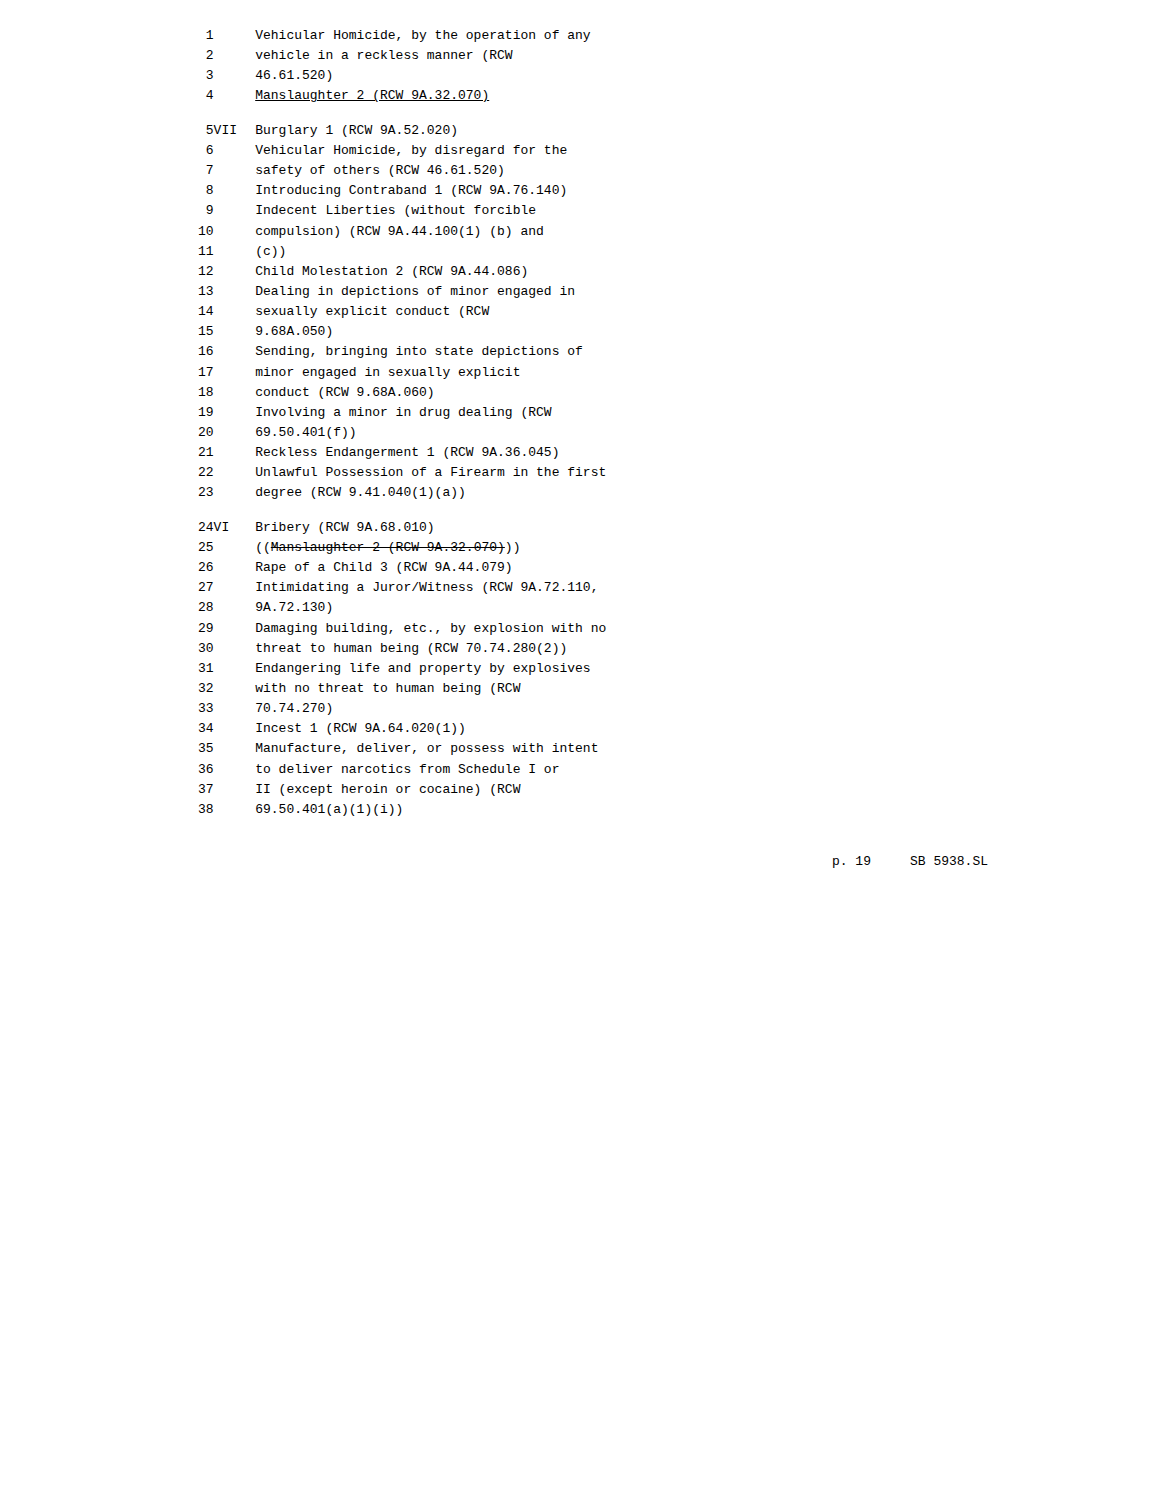| 1 | | Vehicular Homicide, by the operation of any |
| 2 | | vehicle in a reckless manner (RCW |
| 3 | | 46.61.520) |
| 4 | | Manslaughter 2 (RCW 9A.32.070) |
| 5 | VII | Burglary 1 (RCW 9A.52.020) |
| 6 | | Vehicular Homicide, by disregard for the |
| 7 | | safety of others (RCW 46.61.520) |
| 8 | | Introducing Contraband 1 (RCW 9A.76.140) |
| 9 | | Indecent Liberties (without forcible |
| 10 | | compulsion) (RCW 9A.44.100(1) (b) and |
| 11 | | (c)) |
| 12 | | Child Molestation 2 (RCW 9A.44.086) |
| 13 | | Dealing in depictions of minor engaged in |
| 14 | | sexually explicit conduct (RCW |
| 15 | | 9.68A.050) |
| 16 | | Sending, bringing into state depictions of |
| 17 | | minor engaged in sexually explicit |
| 18 | | conduct (RCW 9.68A.060) |
| 19 | | Involving a minor in drug dealing (RCW |
| 20 | | 69.50.401(f)) |
| 21 | | Reckless Endangerment 1 (RCW 9A.36.045) |
| 22 | | Unlawful Possession of a Firearm in the first |
| 23 | | degree (RCW 9.41.040(1)(a)) |
| 24 | VI | Bribery (RCW 9A.68.010) |
| 25 | | (( Manslaughter 2 (RCW 9A.32.070) )) |
| 26 | | Rape of a Child 3 (RCW 9A.44.079) |
| 27 | | Intimidating a Juror/Witness (RCW 9A.72.110, |
| 28 | | 9A.72.130) |
| 29 | | Damaging building, etc., by explosion with no |
| 30 | | threat to human being (RCW 70.74.280(2)) |
| 31 | | Endangering life and property by explosives |
| 32 | | with no threat to human being (RCW |
| 33 | | 70.74.270) |
| 34 | | Incest 1 (RCW 9A.64.020(1)) |
| 35 | | Manufacture, deliver, or possess with intent |
| 36 | | to deliver narcotics from Schedule I or |
| 37 | | II (except heroin or cocaine) (RCW |
| 38 | | 69.50.401(a)(1)(i)) |
p. 19 SB 5938.SL